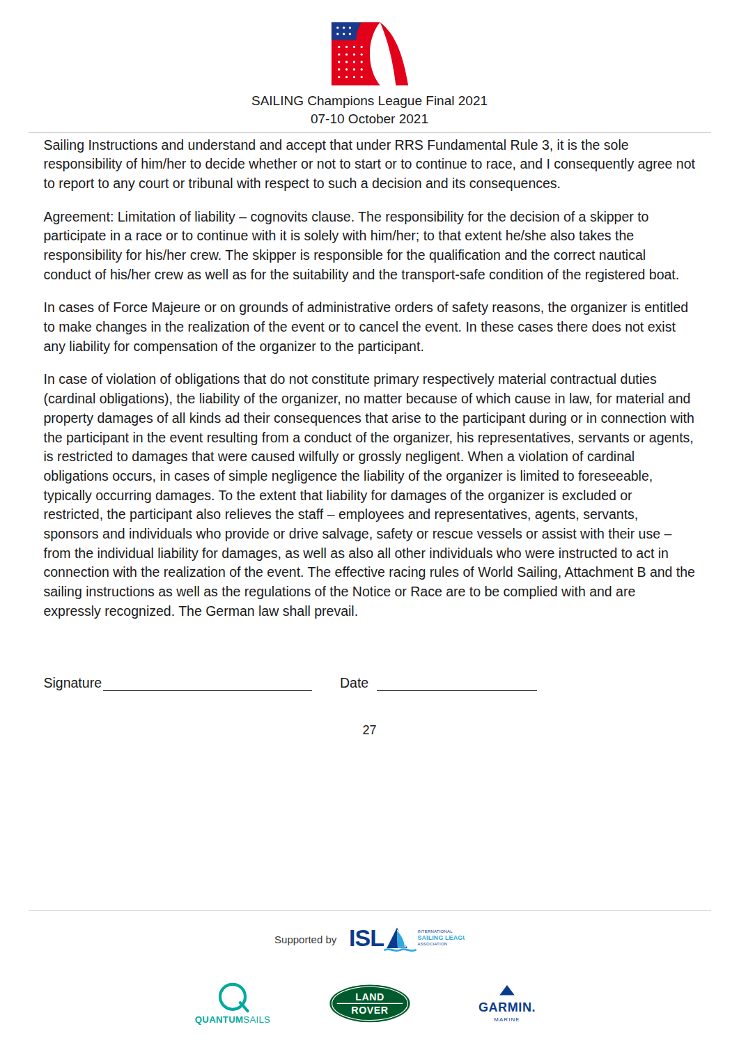SAILING Champions League Final 2021 07-10 October 2021
Sailing Instructions and understand and accept that under RRS Fundamental Rule 3, it is the sole responsibility of him/her to decide whether or not to start or to continue to race, and I consequently agree not to report to any court or tribunal with respect to such a decision and its consequences.
Agreement: Limitation of liability – cognovits clause. The responsibility for the decision of a skipper to participate in a race or to continue with it is solely with him/her; to that extent he/she also takes the responsibility for his/her crew. The skipper is responsible for the qualification and the correct nautical conduct of his/her crew as well as for the suitability and the transport-safe condition of the registered boat.
In cases of Force Majeure or on grounds of administrative orders of safety reasons, the organizer is entitled to make changes in the realization of the event or to cancel the event. In these cases there does not exist any liability for compensation of the organizer to the participant.
In case of violation of obligations that do not constitute primary respectively material contractual duties (cardinal obligations), the liability of the organizer, no matter because of which cause in law, for material and property damages of all kinds ad their consequences that arise to the participant during or in connection with the participant in the event resulting from a conduct of the organizer, his representatives, servants or agents, is restricted to damages that were caused wilfully or grossly negligent. When a violation of cardinal obligations occurs, in cases of simple negligence the liability of the organizer is limited to foreseeable, typically occurring damages. To the extent that liability for damages of the organizer is excluded or restricted, the participant also relieves the staff – employees and representatives, agents, servants, sponsors and individuals who provide or drive salvage, safety or rescue vessels or assist with their use – from the individual liability for damages, as well as also all other individuals who were instructed to act in connection with the realization of the event. The effective racing rules of World Sailing, Attachment B and the sailing instructions as well as the regulations of the Notice or Race are to be complied with and are expressly recognized. The German law shall prevail.
Signature
Date
27
Supported by ISL INTERNATIONAL SAILING LEAGUE ASSOCIATION
QUANTUMSAILS LAND ROVER GARMIN. MARINE